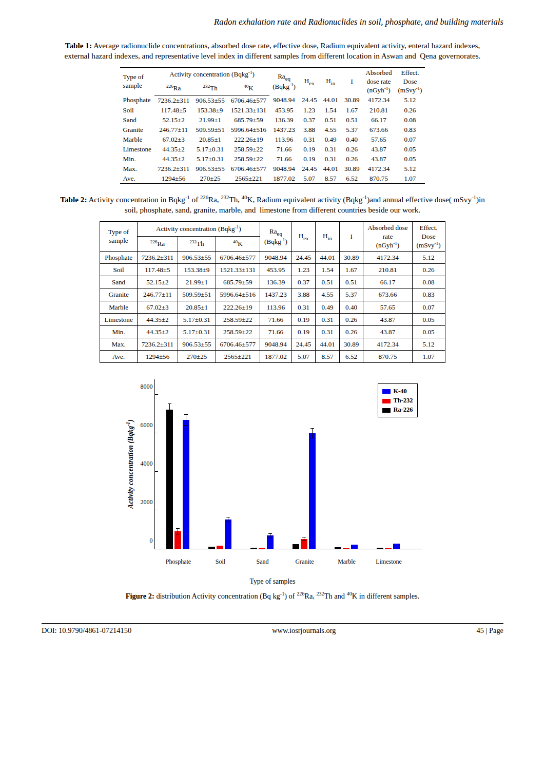Radon exhalation rate and Radionuclides in soil, phosphate, and building materials
Table 1: Average radionuclide concentrations, absorbed dose rate, effective dose, Radium equivalent activity, enteral hazard indexes, external hazard indexes, and representative level index in different samples from different location in Aswan and Qena governorates.
| Type of sample | Activity concentration (Bqkg -1 ) | Ra eq (Bqkg -1 ) | H ex | H in | I | Absorbed dose rate (nGyh -1 ) | Effect. Dose (mSvy -1 ) |
| --- | --- | --- | --- | --- | --- | --- | --- |
| 226 Ra | 232 Th | 40 K |
| Phosphate | 7236.2±311 | 906.53±55 | 6706.46±577 | 9048.94 | 24.45 | 44.01 | 30.89 | 4172.34 | 5.12 |
| Soil | 117.48±5 | 153.38±9 | 1521.33±131 | 453.95 | 1.23 | 1.54 | 1.67 | 210.81 | 0.26 |
| Sand | 52.15±2 | 21.99±1 | 685.79±59 | 136.39 | 0.37 | 0.51 | 0.51 | 66.17 | 0.08 |
| Granite | 246.77±11 | 509.59±51 | 5996.64±516 | 1437.23 | 3.88 | 4.55 | 5.37 | 673.66 | 0.83 |
| Marble | 67.02±3 | 20.85±1 | 222.26±19 | 113.96 | 0.31 | 0.49 | 0.40 | 57.65 | 0.07 |
| Limestone | 44.35±2 | 5.17±0.31 | 258.59±22 | 71.66 | 0.19 | 0.31 | 0.26 | 43.87 | 0.05 |
| Min. | 44.35±2 | 5.17±0.31 | 258.59±22 | 71.66 | 0.19 | 0.31 | 0.26 | 43.87 | 0.05 |
| Max. | 7236.2±311 | 906.53±55 | 6706.46±577 | 9048.94 | 24.45 | 44.01 | 30.89 | 4172.34 | 5.12 |
| Ave. | 1294±56 | 270±25 | 2565±221 | 1877.02 | 5.07 | 8.57 | 6.52 | 870.75 | 1.07 |
Table 2: Activity concentration in Bqkg-1 of 226Ra, 232Th, 40K, Radium equivalent activity (Bqkg-1)and annual effective dose( mSvy-1)in soil, phosphate, sand, granite, marble, and limestone from different countries beside our work.
| Type of sample | Activity concentration (Bqkg -1 ) | Ra eq (Bqkg -1 ) | H ex | H in | I | Absorbed dose rate (nGyh -1 ) | Effect. Dose (mSvy -1 ) |
| --- | --- | --- | --- | --- | --- | --- | --- |
| 226 Ra | 232 Th | 40 K |
| Phosphate | 7236.2±311 | 906.53±55 | 6706.46±577 | 9048.94 | 24.45 | 44.01 | 30.89 | 4172.34 | 5.12 |
| Soil | 117.48±5 | 153.38±9 | 1521.33±131 | 453.95 | 1.23 | 1.54 | 1.67 | 210.81 | 0.26 |
| Sand | 52.15±2 | 21.99±1 | 685.79±59 | 136.39 | 0.37 | 0.51 | 0.51 | 66.17 | 0.08 |
| Granite | 246.77±11 | 509.59±51 | 5996.64±516 | 1437.23 | 3.88 | 4.55 | 5.37 | 673.66 | 0.83 |
| Marble | 67.02±3 | 20.85±1 | 222.26±19 | 113.96 | 0.31 | 0.49 | 0.40 | 57.65 | 0.07 |
| Limestone | 44.35±2 | 5.17±0.31 | 258.59±22 | 71.66 | 0.19 | 0.31 | 0.26 | 43.87 | 0.05 |
| Min. | 44.35±2 | 5.17±0.31 | 258.59±22 | 71.66 | 0.19 | 0.31 | 0.26 | 43.87 | 0.05 |
| Max. | 7236.2±311 | 906.53±55 | 6706.46±577 | 9048.94 | 24.45 | 44.01 | 30.89 | 4172.34 | 5.12 |
| Ave. | 1294±56 | 270±25 | 2565±221 | 1877.02 | 5.07 | 8.57 | 6.52 | 870.75 | 1.07 |
Activity concentration (Bqkg-1)
0
2000
4000
6000
8000
K-40
Th-232
Ra-226
Phosphate
Soil
Sand
Granite
Marble
Limestone
Type of samples
Figure 2: distribution Activity concentration (Bq kg-1) of 226Ra, 232Th and 40K in different samples.
DOI: 10.9790/4861-07214150
www.iosrjournals.org
45 | Page